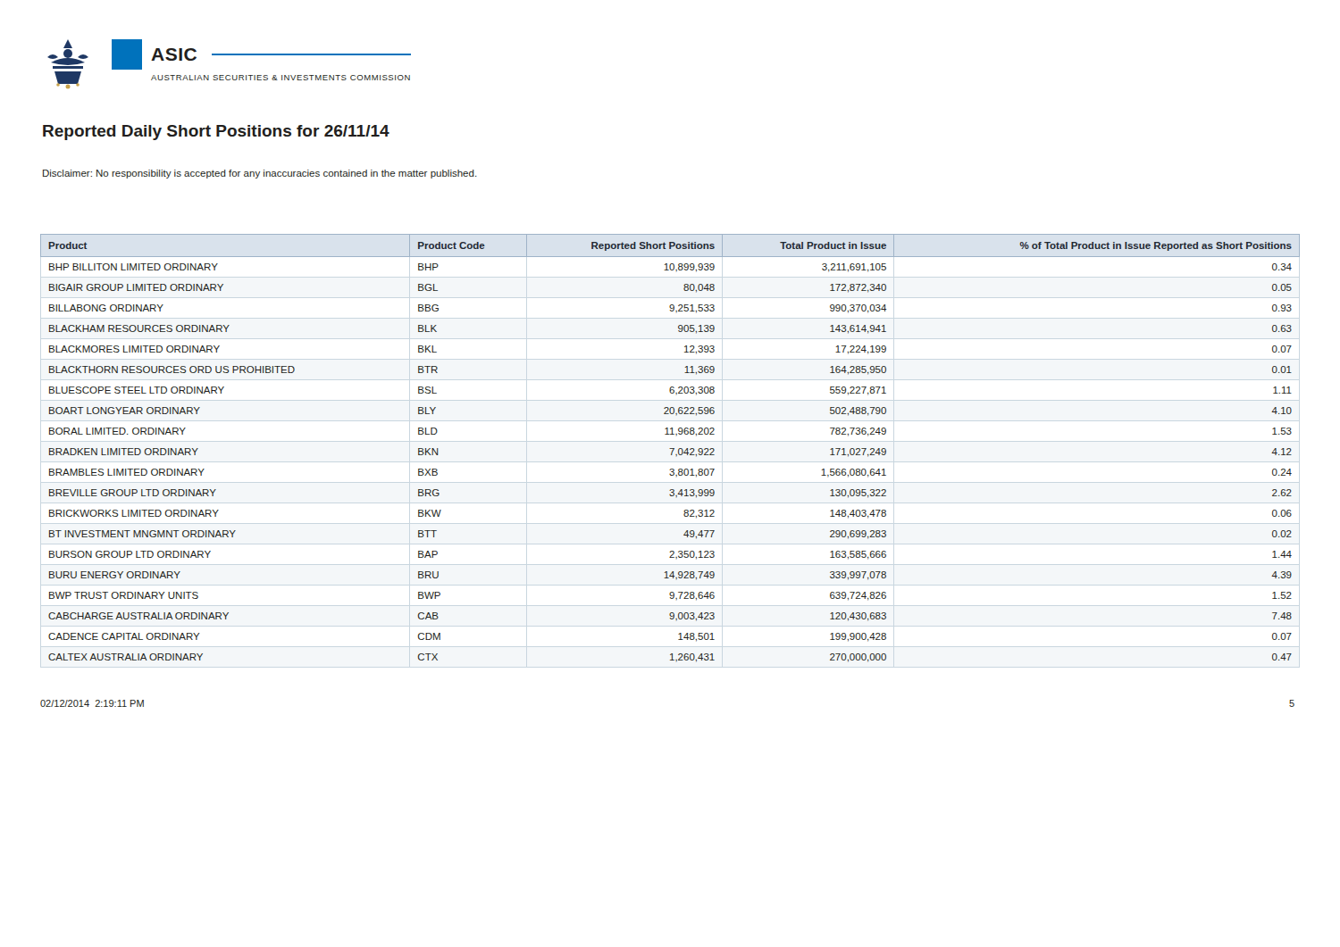ASIC
Australian Securities & Investments Commission
Reported Daily Short Positions for 26/11/14
Disclaimer: No responsibility is accepted for any inaccuracies contained in the matter published.
| Product | Product Code | Reported Short Positions | Total Product in Issue | % of Total Product in Issue Reported as Short Positions |
| --- | --- | --- | --- | --- |
| BHP BILLITON LIMITED ORDINARY | BHP | 10,899,939 | 3,211,691,105 | 0.34 |
| BIGAIR GROUP LIMITED ORDINARY | BGL | 80,048 | 172,872,340 | 0.05 |
| BILLABONG ORDINARY | BBG | 9,251,533 | 990,370,034 | 0.93 |
| BLACKHAM RESOURCES ORDINARY | BLK | 905,139 | 143,614,941 | 0.63 |
| BLACKMORES LIMITED ORDINARY | BKL | 12,393 | 17,224,199 | 0.07 |
| BLACKTHORN RESOURCES ORD US PROHIBITED | BTR | 11,369 | 164,285,950 | 0.01 |
| BLUESCOPE STEEL LTD ORDINARY | BSL | 6,203,308 | 559,227,871 | 1.11 |
| BOART LONGYEAR ORDINARY | BLY | 20,622,596 | 502,488,790 | 4.10 |
| BORAL LIMITED. ORDINARY | BLD | 11,968,202 | 782,736,249 | 1.53 |
| BRADKEN LIMITED ORDINARY | BKN | 7,042,922 | 171,027,249 | 4.12 |
| BRAMBLES LIMITED ORDINARY | BXB | 3,801,807 | 1,566,080,641 | 0.24 |
| BREVILLE GROUP LTD ORDINARY | BRG | 3,413,999 | 130,095,322 | 2.62 |
| BRICKWORKS LIMITED ORDINARY | BKW | 82,312 | 148,403,478 | 0.06 |
| BT INVESTMENT MNGMNT ORDINARY | BTT | 49,477 | 290,699,283 | 0.02 |
| BURSON GROUP LTD ORDINARY | BAP | 2,350,123 | 163,585,666 | 1.44 |
| BURU ENERGY ORDINARY | BRU | 14,928,749 | 339,997,078 | 4.39 |
| BWP TRUST ORDINARY UNITS | BWP | 9,728,646 | 639,724,826 | 1.52 |
| CABCHARGE AUSTRALIA ORDINARY | CAB | 9,003,423 | 120,430,683 | 7.48 |
| CADENCE CAPITAL ORDINARY | CDM | 148,501 | 199,900,428 | 0.07 |
| CALTEX AUSTRALIA ORDINARY | CTX | 1,260,431 | 270,000,000 | 0.47 |
02/12/2014 2:19:11 PM
5